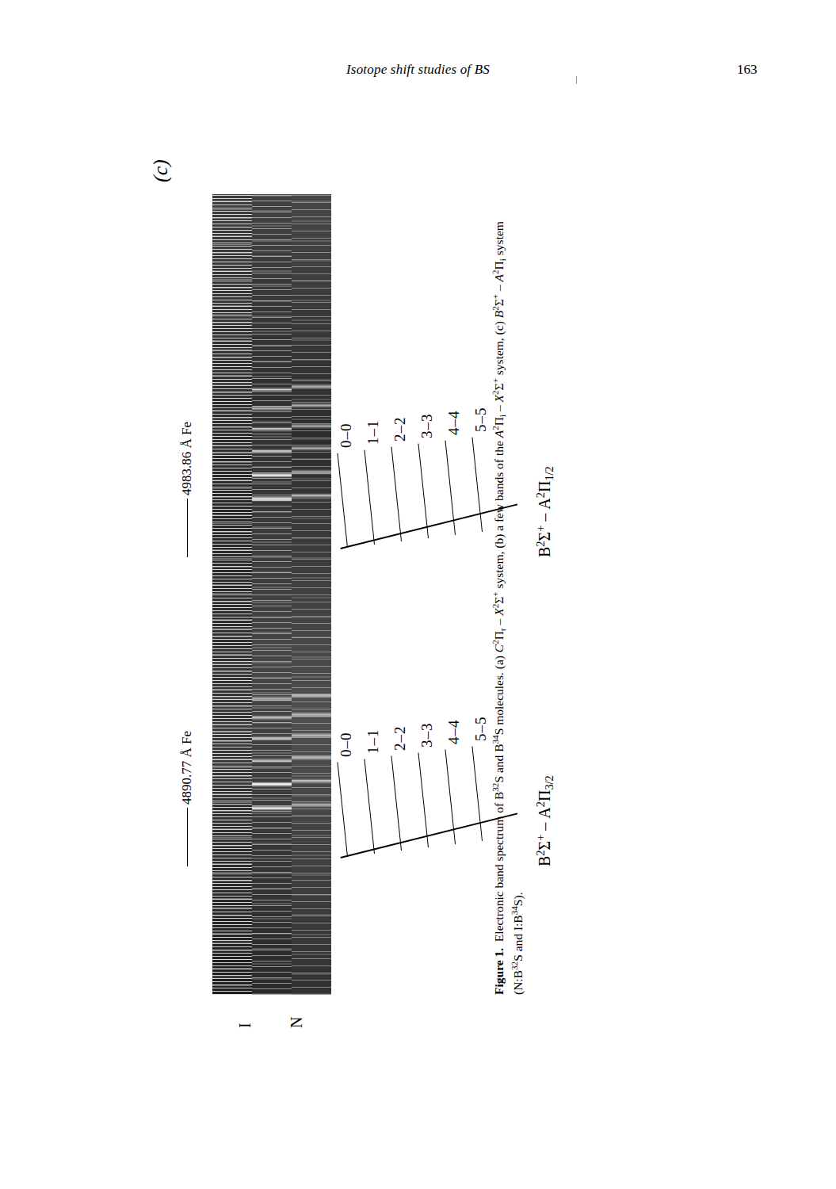Isotope shift studies of BS
163
4890.77 Å Fe
4983.86 Å Fe
I
N
(c)
0–0
1–1
2–2
3–3
4–4
5–5
B2 Σ+ – A2 Π3/2
0–0
1–1
2–2
3–3
4–4
5–5
B2 Σ+ – A2 Π1/2
Figure 1. Electronic band spectrum of B32 S and B34 S molecules. (a) C 2 Πr – X 2 Σ+ system, (b) a few bands of the A 2 Πi – X 2 Σ+ system, (c) B 2 Σ+ – A 2 Πi system (N:B32 S and I:B34 S).